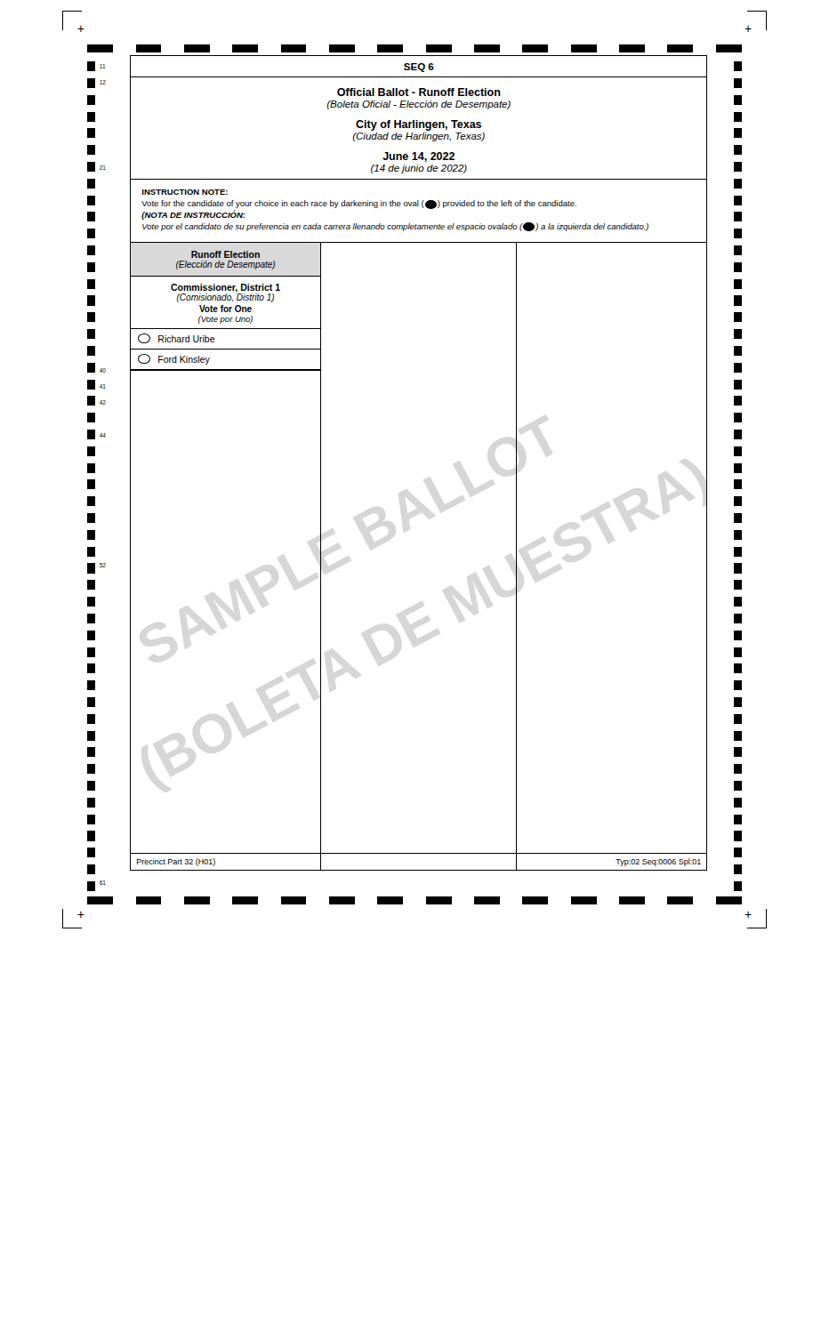+
+
+
+
11
12
21
40
41
42
44
52
61
SAMPLE BALLOT
(BOLETA DE MUESTRA)
SEQ 6
Official Ballot - Runoff Election
(Boleta Oficial - Elección de Desempate)
City of Harlingen, Texas
(Ciudad de Harlingen, Texas)
June 14, 2022
(14 de junio de 2022)
INSTRUCTION NOTE:
Vote for the candidate of your choice in each race by darkening in the oval ( ) provided to the left of the candidate.
(NOTA DE INSTRUCCIÓN:
Vote por el candidato de su preferencia en cada carrera llenando completamente el espacio ovalado ( ) a la izquierda del candidato.)
Runoff Election
(Elección de Desempate)
Commissioner, District 1
(Comisionado, Distrito 1)
Vote for One
(Vote por Uno)
Richard Uribe
Ford Kinsley
Precinct Part 32 (H01)
Typ:02 Seq:0006 Spl:01